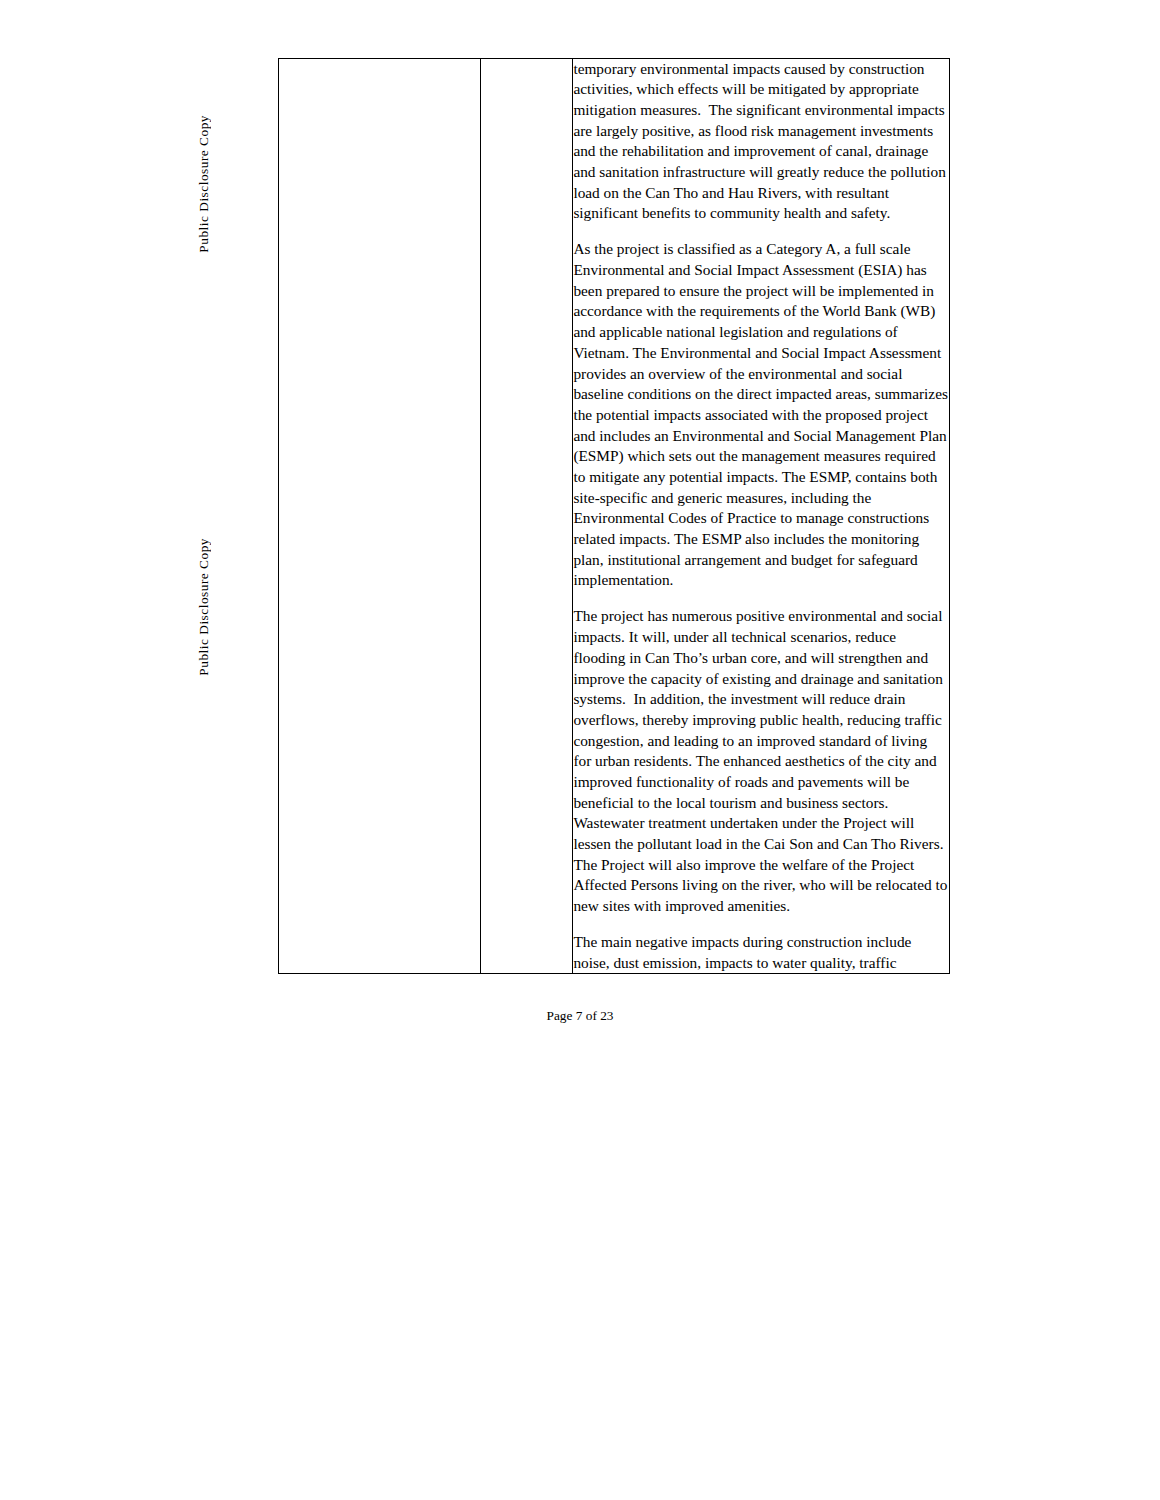Public Disclosure Copy
Public Disclosure Copy
| | | temporary environmental impacts caused by construction activities, which effects will be mitigated by appropriate mitigation measures. The significant environmental impacts are largely positive, as flood risk management investments and the rehabilitation and improvement of canal, drainage and sanitation infrastructure will greatly reduce the pollution load on the Can Tho and Hau Rivers, with resultant significant benefits to community health and safety. As the project is classified as a Category A, a full scale Environmental and Social Impact Assessment (ESIA) has been prepared to ensure the project will be implemented in accordance with the requirements of the World Bank (WB) and applicable national legislation and regulations of Vietnam. The Environmental and Social Impact Assessment provides an overview of the environmental and social baseline conditions on the direct impacted areas, summarizes the potential impacts associated with the proposed project and includes an Environmental and Social Management Plan (ESMP) which sets out the management measures required to mitigate any potential impacts. The ESMP, contains both site-specific and generic measures, including the Environmental Codes of Practice to manage constructions related impacts. The ESMP also includes the monitoring plan, institutional arrangement and budget for safeguard implementation. The project has numerous positive environmental and social impacts. It will, under all technical scenarios, reduce flooding in Can Tho’s urban core, and will strengthen and improve the capacity of existing and drainage and sanitation systems. In addition, the investment will reduce drain overflows, thereby improving public health, reducing traffic congestion, and leading to an improved standard of living for urban residents. The enhanced aesthetics of the city and improved functionality of roads and pavements will be beneficial to the local tourism and business sectors. Wastewater treatment undertaken under the Project will lessen the pollutant load in the Cai Son and Can Tho Rivers. The Project will also improve the welfare of the Project Affected Persons living on the river, who will be relocated to new sites with improved amenities. The main negative impacts during construction include noise, dust emission, impacts to water quality, traffic |
Page 7 of 23